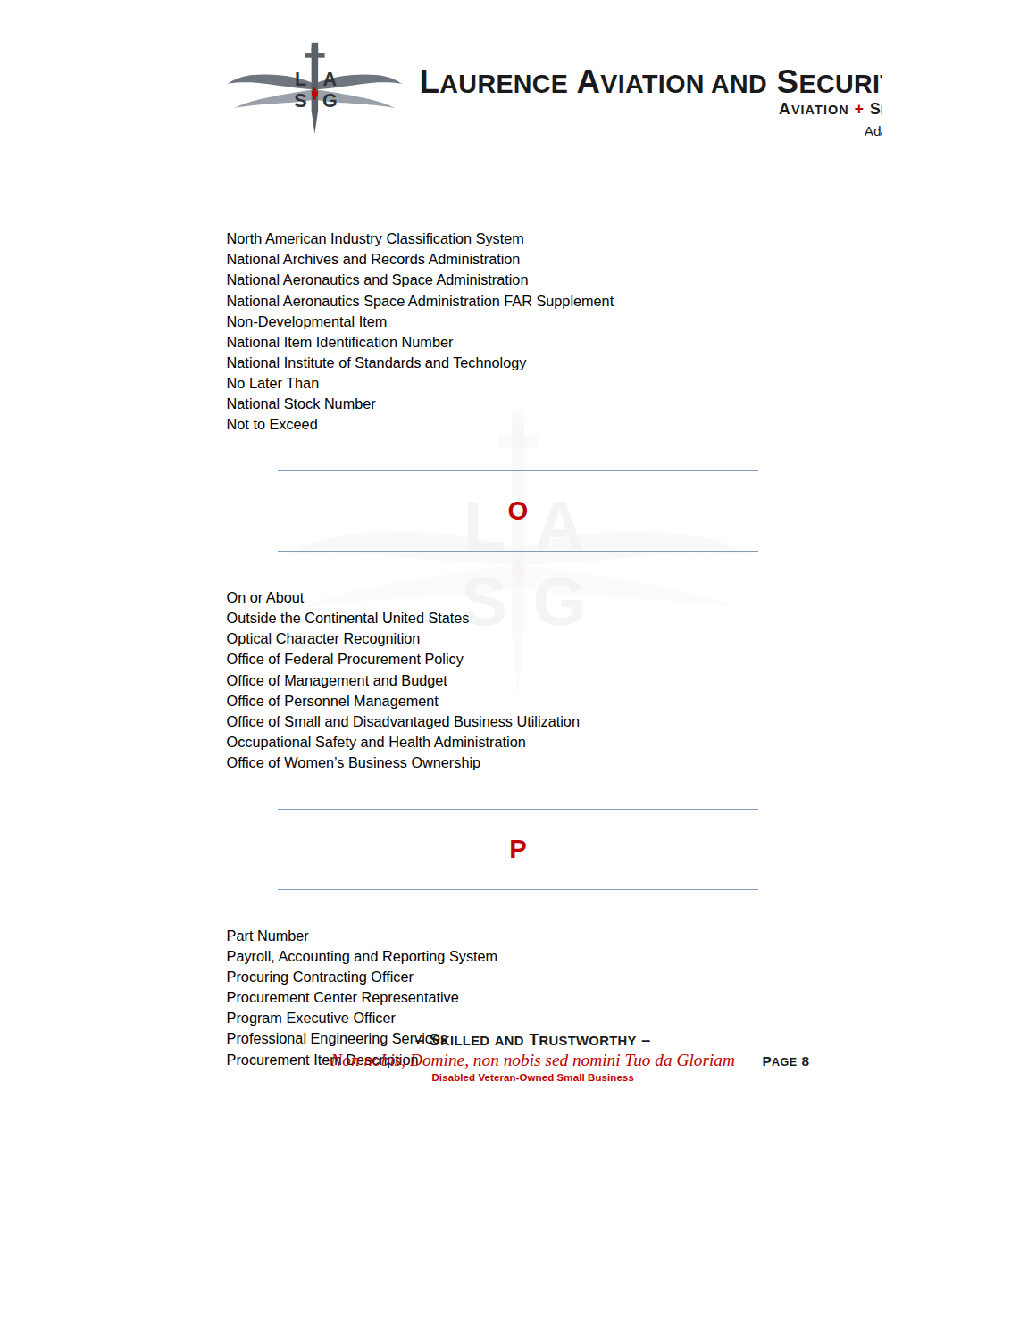L A S G
L A S G
LAURENCE AVIATION AND SECURITY GROUP
AVIATION + SECURITY + SAFETY
Adams, TN • 37010 • USA
LASGLLC.COM
North American Industry Classification System
National Archives and Records Administration
National Aeronautics and Space Administration
National Aeronautics Space Administration FAR Supplement
Non-Developmental Item
National Item Identification Number
National Institute of Standards and Technology
No Later Than
National Stock Number
Not to Exceed
O
On or About
Outside the Continental United States
Optical Character Recognition
Office of Federal Procurement Policy
Office of Management and Budget
Office of Personnel Management
Office of Small and Disadvantaged Business Utilization
Occupational Safety and Health Administration
Office of Women’s Business Ownership
P
Part Number
Payroll, Accounting and Reporting System
Procuring Contracting Officer
Procurement Center Representative
Program Executive Officer
Professional Engineering Services
Procurement Item Description
– SKILLED AND TRUSTWORTHY –
Non nobis, Domine, non nobis sed nomini Tuo da Gloriam
Disabled Veteran-Owned Small Business
PAGE 8